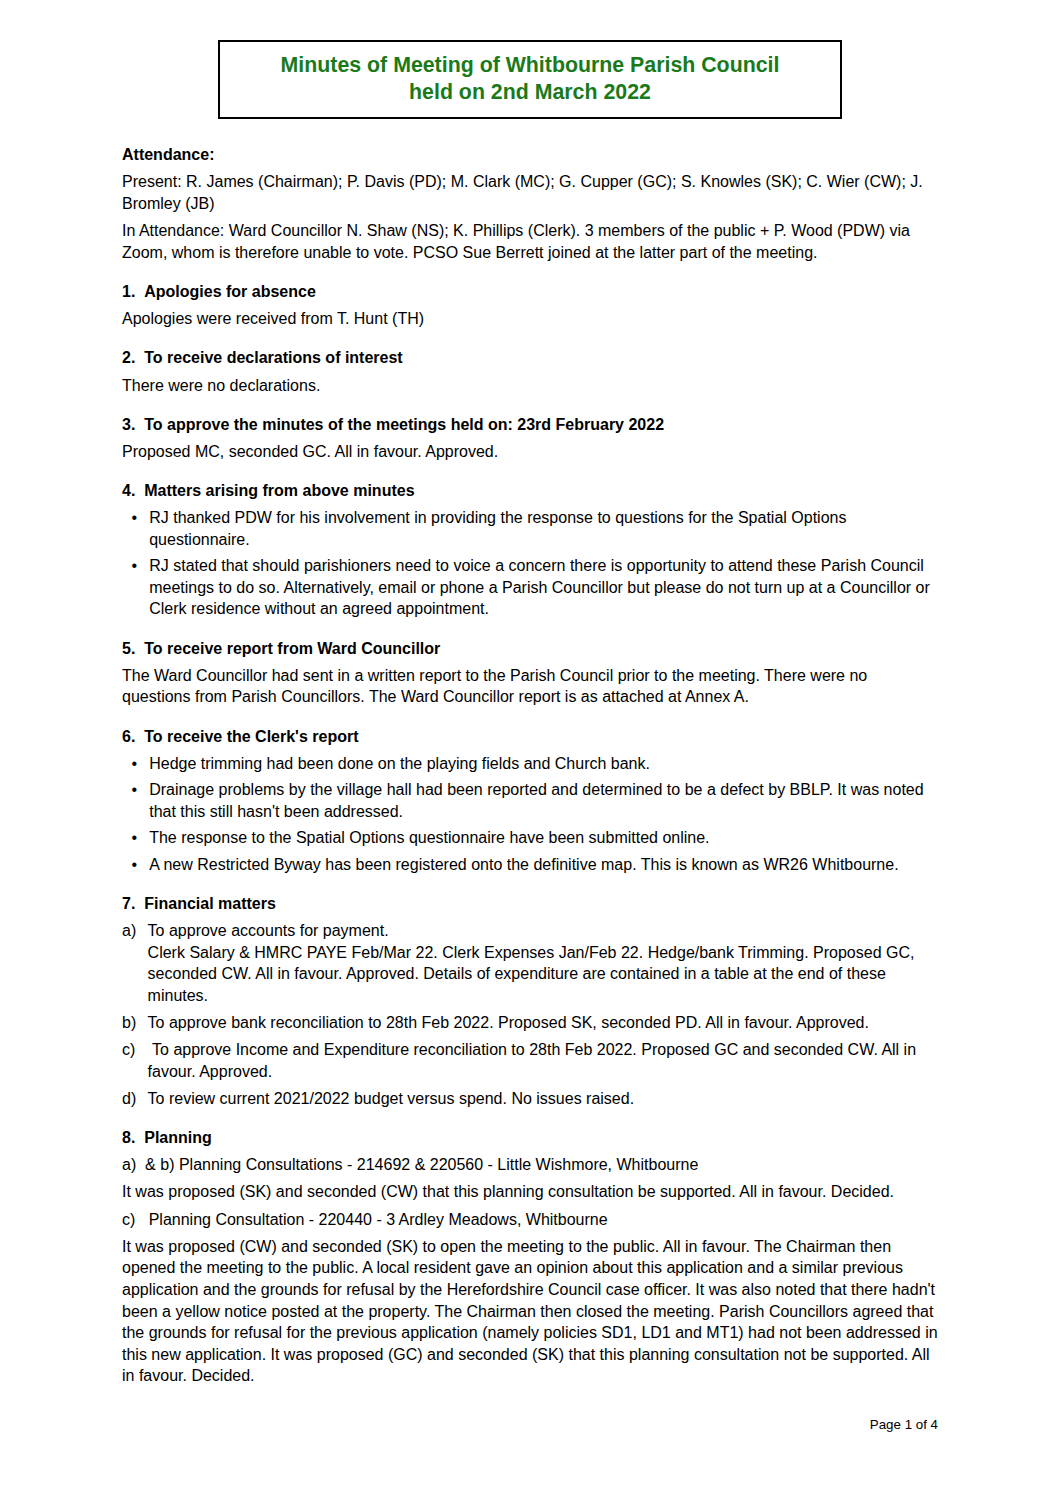Minutes of Meeting of Whitbourne Parish Council
held on 2nd March 2022
Attendance:
Present: R. James (Chairman); P. Davis (PD); M. Clark (MC); G. Cupper (GC); S. Knowles (SK); C. Wier (CW); J. Bromley (JB)
In Attendance: Ward Councillor N. Shaw (NS); K. Phillips (Clerk). 3 members of the public + P. Wood (PDW) via Zoom, whom is therefore unable to vote. PCSO Sue Berrett joined at the latter part of the meeting.
1. Apologies for absence
Apologies were received from T. Hunt (TH)
2. To receive declarations of interest
There were no declarations.
3. To approve the minutes of the meetings held on: 23rd February 2022
Proposed MC, seconded GC. All in favour. Approved.
4. Matters arising from above minutes
RJ thanked PDW for his involvement in providing the response to questions for the Spatial Options questionnaire.
RJ stated that should parishioners need to voice a concern there is opportunity to attend these Parish Council meetings to do so. Alternatively, email or phone a Parish Councillor but please do not turn up at a Councillor or Clerk residence without an agreed appointment.
5. To receive report from Ward Councillor
The Ward Councillor had sent in a written report to the Parish Council prior to the meeting. There were no questions from Parish Councillors. The Ward Councillor report is as attached at Annex A.
6. To receive the Clerk's report
Hedge trimming had been done on the playing fields and Church bank.
Drainage problems by the village hall had been reported and determined to be a defect by BBLP. It was noted that this still hasn't been addressed.
The response to the Spatial Options questionnaire have been submitted online.
A new Restricted Byway has been registered onto the definitive map. This is known as WR26 Whitbourne.
7. Financial matters
a) To approve accounts for payment.
Clerk Salary & HMRC PAYE Feb/Mar 22. Clerk Expenses Jan/Feb 22. Hedge/bank Trimming. Proposed GC, seconded CW. All in favour. Approved. Details of expenditure are contained in a table at the end of these minutes.
b) To approve bank reconciliation to 28th Feb 2022. Proposed SK, seconded PD. All in favour. Approved.
c) To approve Income and Expenditure reconciliation to 28th Feb 2022. Proposed GC and seconded CW. All in favour. Approved.
d) To review current 2021/2022 budget versus spend. No issues raised.
8. Planning
a) & b) Planning Consultations - 214692 & 220560 - Little Wishmore, Whitbourne
It was proposed (SK) and seconded (CW) that this planning consultation be supported. All in favour. Decided.
c) Planning Consultation - 220440 - 3 Ardley Meadows, Whitbourne
It was proposed (CW) and seconded (SK) to open the meeting to the public. All in favour. The Chairman then opened the meeting to the public. A local resident gave an opinion about this application and a similar previous application and the grounds for refusal by the Herefordshire Council case officer. It was also noted that there hadn't been a yellow notice posted at the property. The Chairman then closed the meeting. Parish Councillors agreed that the grounds for refusal for the previous application (namely policies SD1, LD1 and MT1) had not been addressed in this new application. It was proposed (GC) and seconded (SK) that this planning consultation not be supported. All in favour. Decided.
Page 1 of 4